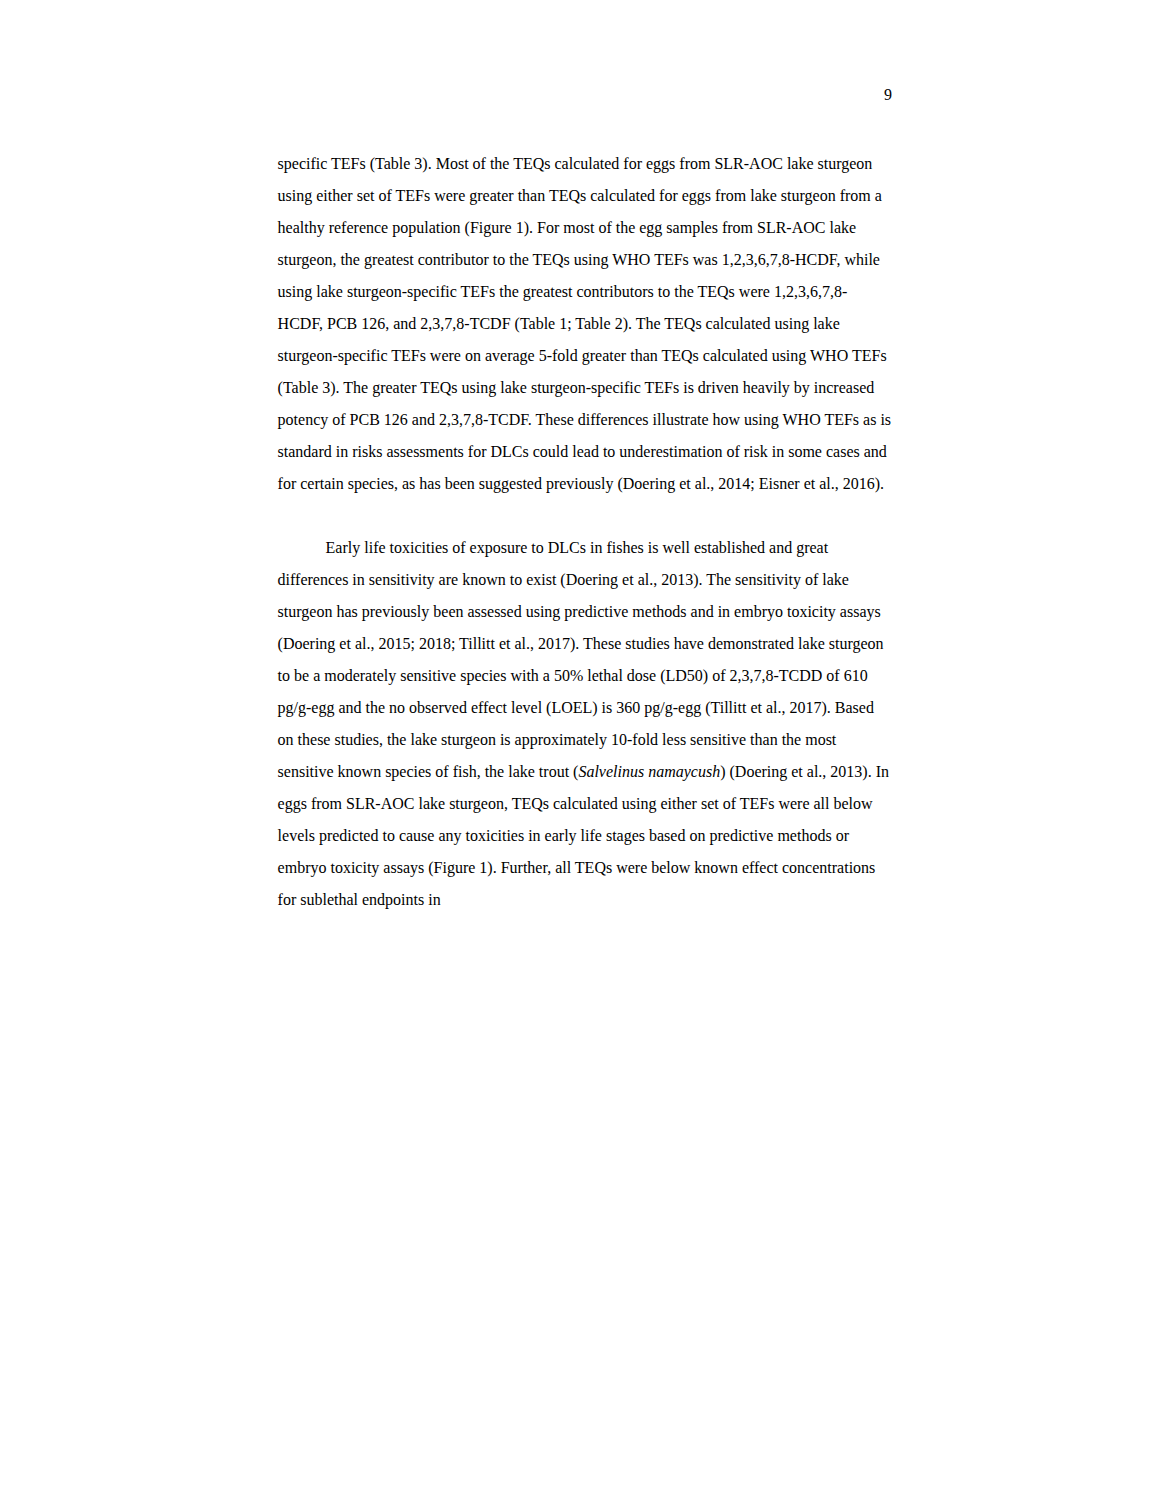9
specific TEFs (Table 3). Most of the TEQs calculated for eggs from SLR-AOC lake sturgeon using either set of TEFs were greater than TEQs calculated for eggs from lake sturgeon from a healthy reference population (Figure 1). For most of the egg samples from SLR-AOC lake sturgeon, the greatest contributor to the TEQs using WHO TEFs was 1,2,3,6,7,8-HCDF, while using lake sturgeon-specific TEFs the greatest contributors to the TEQs were 1,2,3,6,7,8-HCDF, PCB 126, and 2,3,7,8-TCDF (Table 1; Table 2). The TEQs calculated using lake sturgeon-specific TEFs were on average 5-fold greater than TEQs calculated using WHO TEFs (Table 3). The greater TEQs using lake sturgeon-specific TEFs is driven heavily by increased potency of PCB 126 and 2,3,7,8-TCDF. These differences illustrate how using WHO TEFs as is standard in risks assessments for DLCs could lead to underestimation of risk in some cases and for certain species, as has been suggested previously (Doering et al., 2014; Eisner et al., 2016).
Early life toxicities of exposure to DLCs in fishes is well established and great differences in sensitivity are known to exist (Doering et al., 2013). The sensitivity of lake sturgeon has previously been assessed using predictive methods and in embryo toxicity assays (Doering et al., 2015; 2018; Tillitt et al., 2017). These studies have demonstrated lake sturgeon to be a moderately sensitive species with a 50% lethal dose (LD50) of 2,3,7,8-TCDD of 610 pg/g-egg and the no observed effect level (LOEL) is 360 pg/g-egg (Tillitt et al., 2017). Based on these studies, the lake sturgeon is approximately 10-fold less sensitive than the most sensitive known species of fish, the lake trout (Salvelinus namaycush) (Doering et al., 2013). In eggs from SLR-AOC lake sturgeon, TEQs calculated using either set of TEFs were all below levels predicted to cause any toxicities in early life stages based on predictive methods or embryo toxicity assays (Figure 1). Further, all TEQs were below known effect concentrations for sublethal endpoints in